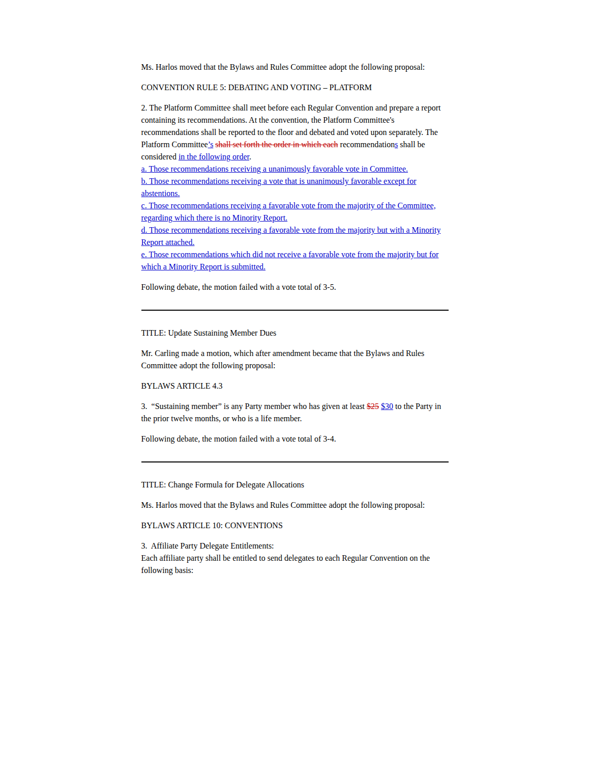Ms. Harlos moved that the Bylaws and Rules Committee adopt the following proposal:
CONVENTION RULE 5: DEBATING AND VOTING – PLATFORM
2. The Platform Committee shall meet before each Regular Convention and prepare a report containing its recommendations. At the convention, the Platform Committee's recommendations shall be reported to the floor and debated and voted upon separately. The Platform Committee’s shall set forth the order in which each recommendations shall be considered in the following order.
a. Those recommendations receiving a unanimously favorable vote in Committee.
b. Those recommendations receiving a vote that is unanimously favorable except for abstentions.
c. Those recommendations receiving a favorable vote from the majority of the Committee, regarding which there is no Minority Report.
d. Those recommendations receiving a favorable vote from the majority but with a Minority Report attached.
e. Those recommendations which did not receive a favorable vote from the majority but for which a Minority Report is submitted.
Following debate, the motion failed with a vote total of 3-5.
TITLE: Update Sustaining Member Dues
Mr. Carling made a motion, which after amendment became that the Bylaws and Rules Committee adopt the following proposal:
BYLAWS ARTICLE 4.3
3. “Sustaining member” is any Party member who has given at least $25 $30 to the Party in the prior twelve months, or who is a life member.
Following debate, the motion failed with a vote total of 3-4.
TITLE: Change Formula for Delegate Allocations
Ms. Harlos moved that the Bylaws and Rules Committee adopt the following proposal:
BYLAWS ARTICLE 10: CONVENTIONS
3. Affiliate Party Delegate Entitlements:
Each affiliate party shall be entitled to send delegates to each Regular Convention on the following basis: